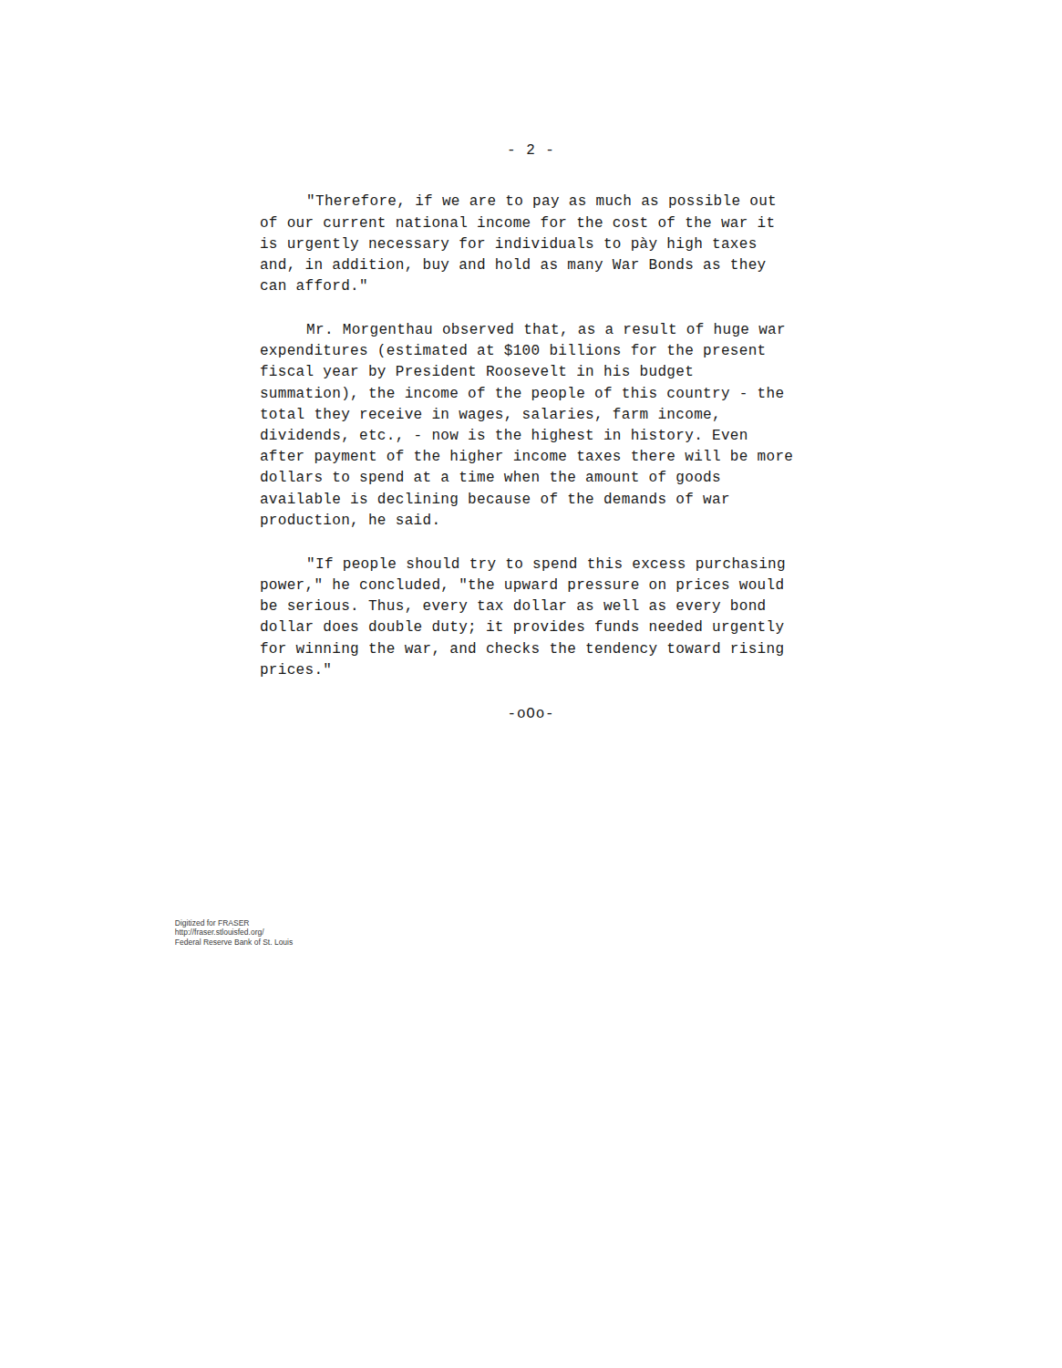- 2 -
"Therefore, if we are to pay as much as possible out of our current national income for the cost of the war it is urgently necessary for individuals to pày high taxes and, in addition, buy and hold as many War Bonds as they can afford."
Mr. Morgenthau observed that, as a result of huge war expenditures (estimated at $100 billions for the present fiscal year by President Roosevelt in his budget summation), the income of the people of this country - the total they receive in wages, salaries, farm income, dividends, etc., - now is the highest in history. Even after payment of the higher income taxes there will be more dollars to spend at a time when the amount of goods available is declining because of the demands of war production, he said.
"If people should try to spend this excess purchasing power," he concluded, "the upward pressure on prices would be serious. Thus, every tax dollar as well as every bond dollar does double duty; it provides funds needed urgently for winning the war, and checks the tendency toward rising prices."
-oOo-
Digitized for FRASER
http://fraser.stlouisfed.org/
Federal Reserve Bank of St. Louis